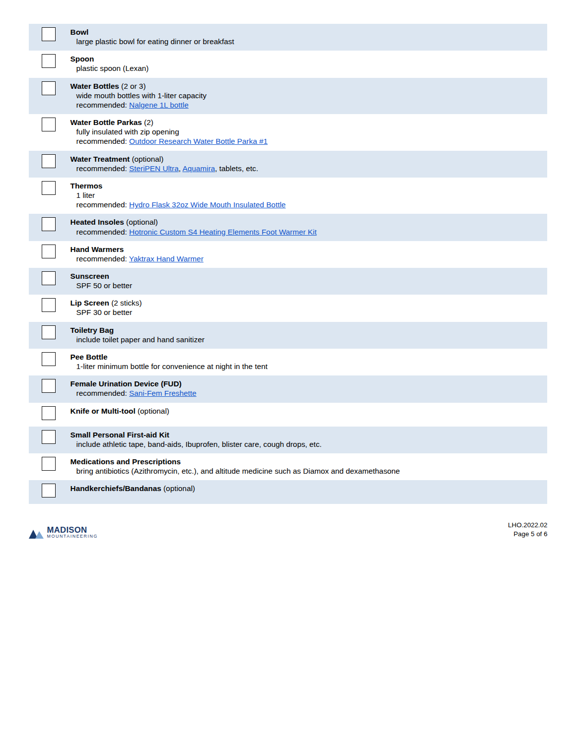| | Bowl large plastic bowl for eating dinner or breakfast |
| | Spoon plastic spoon (Lexan) |
| | Water Bottles (2 or 3) wide mouth bottles with 1-liter capacity recommended: Nalgene 1L bottle |
| | Water Bottle Parkas (2) fully insulated with zip opening recommended: Outdoor Research Water Bottle Parka #1 |
| | Water Treatment (optional) recommended: SteriPEN Ultra , Aquamira , tablets, etc. |
| | Thermos 1 liter recommended: Hydro Flask 32oz Wide Mouth Insulated Bottle |
| | Heated Insoles (optional) recommended: Hotronic Custom S4 Heating Elements Foot Warmer Kit |
| | Hand Warmers recommended: Yaktrax Hand Warmer |
| | Sunscreen SPF 50 or better |
| | Lip Screen (2 sticks) SPF 30 or better |
| | Toiletry Bag include toilet paper and hand sanitizer |
| | Pee Bottle 1-liter minimum bottle for convenience at night in the tent |
| | Female Urination Device (FUD) recommended: Sani-Fem Freshette |
| | Knife or Multi-tool (optional) |
| | Small Personal First-aid Kit include athletic tape, band-aids, Ibuprofen, blister care, cough drops, etc. |
| | Medications and Prescriptions bring antibiotics (Azithromycin, etc.), and altitude medicine such as Diamox and dexamethasone |
| | Handkerchiefs/Bandanas (optional) |
MADISON
MOUNTAINEERING
LHO.2022.02
Page 5 of 6